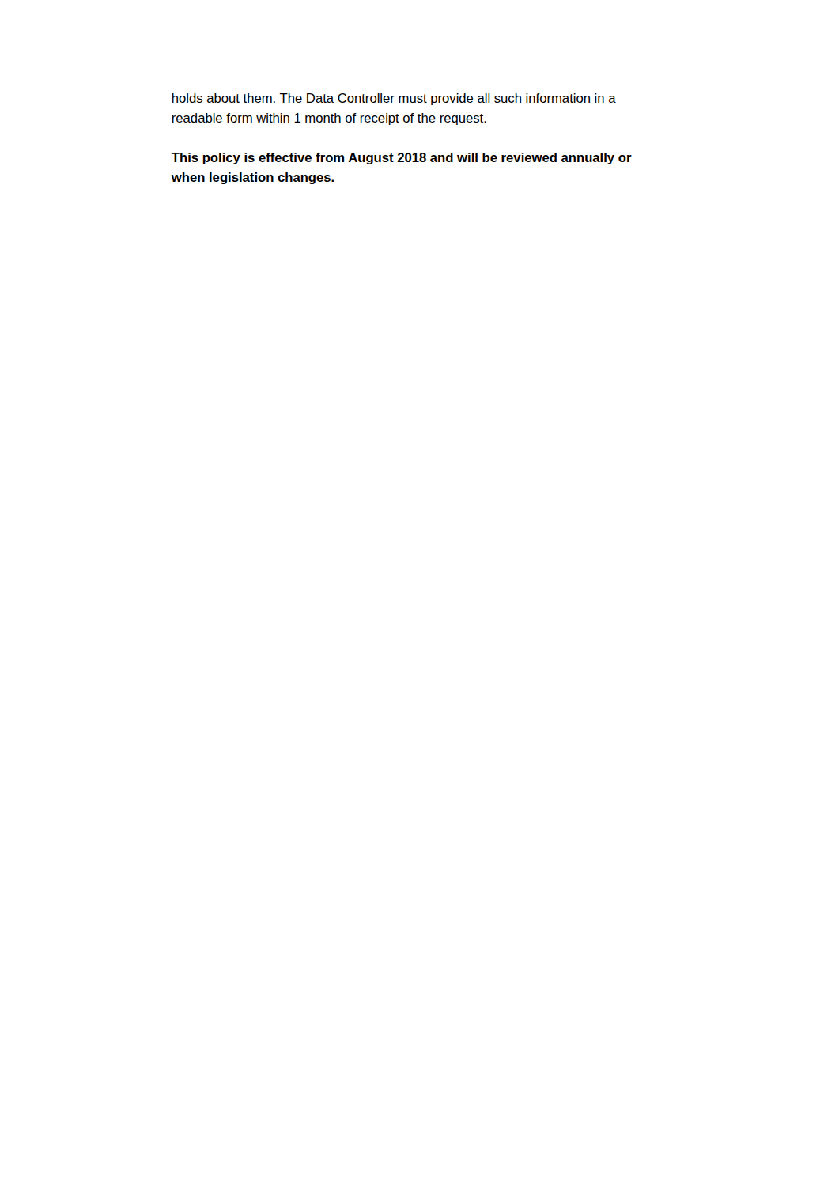holds about them. The Data Controller must provide all such information in a readable form within 1 month of receipt of the request.
This policy is effective from August 2018 and will be reviewed annually or when legislation changes.